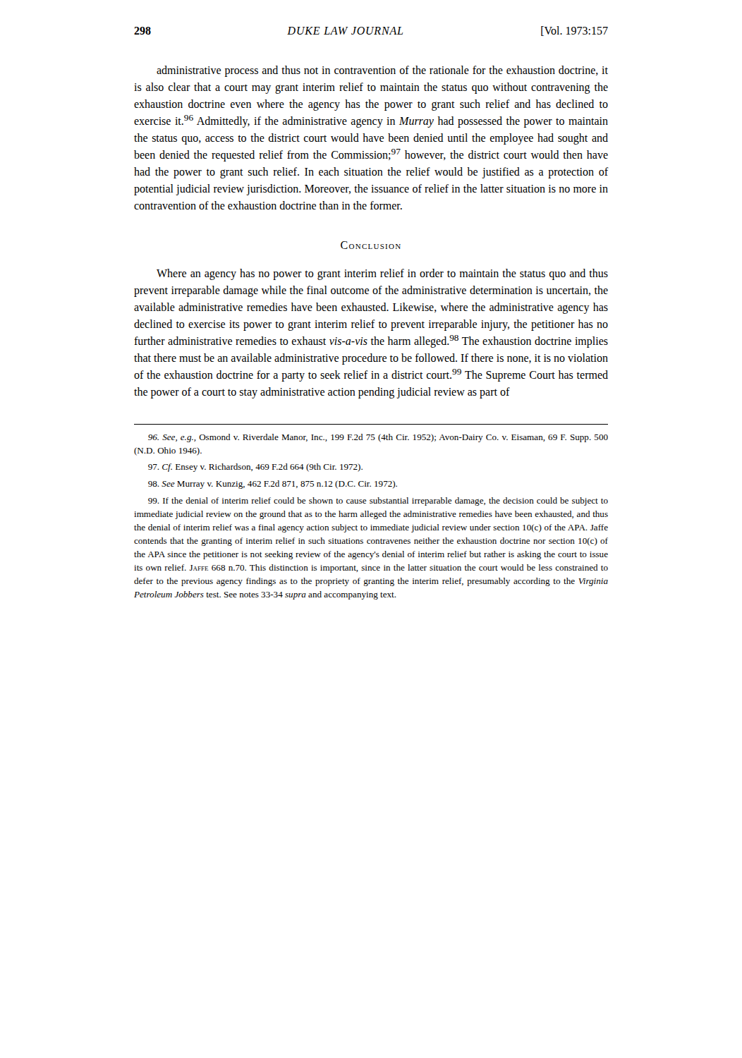298 DUKE LAW JOURNAL [Vol. 1973:157
administrative process and thus not in contravention of the rationale for the exhaustion doctrine, it is also clear that a court may grant interim relief to maintain the status quo without contravening the exhaustion doctrine even where the agency has the power to grant such relief and has declined to exercise it.96 Admittedly, if the administrative agency in Murray had possessed the power to maintain the status quo, access to the district court would have been denied until the employee had sought and been denied the requested relief from the Commission;97 however, the district court would then have had the power to grant such relief. In each situation the relief would be justified as a protection of potential judicial review jurisdiction. Moreover, the issuance of relief in the latter situation is no more in contravention of the exhaustion doctrine than in the former.
Conclusion
Where an agency has no power to grant interim relief in order to maintain the status quo and thus prevent irreparable damage while the final outcome of the administrative determination is uncertain, the available administrative remedies have been exhausted. Likewise, where the administrative agency has declined to exercise its power to grant interim relief to prevent irreparable injury, the petitioner has no further administrative remedies to exhaust vis-a-vis the harm alleged.98 The exhaustion doctrine implies that there must be an available administrative procedure to be followed. If there is none, it is no violation of the exhaustion doctrine for a party to seek relief in a district court.99 The Supreme Court has termed the power of a court to stay administrative action pending judicial review as part of
96. See, e.g., Osmond v. Riverdale Manor, Inc., 199 F.2d 75 (4th Cir. 1952); Avon-Dairy Co. v. Eisaman, 69 F. Supp. 500 (N.D. Ohio 1946).
97. Cf. Ensey v. Richardson, 469 F.2d 664 (9th Cir. 1972).
98. See Murray v. Kunzig, 462 F.2d 871, 875 n.12 (D.C. Cir. 1972).
99. If the denial of interim relief could be shown to cause substantial irreparable damage, the decision could be subject to immediate judicial review on the ground that as to the harm alleged the administrative remedies have been exhausted, and thus the denial of interim relief was a final agency action subject to immediate judicial review under section 10(c) of the APA. Jaffe contends that the granting of interim relief in such situations contravenes neither the exhaustion doctrine nor section 10(c) of the APA since the petitioner is not seeking review of the agency's denial of interim relief but rather is asking the court to issue its own relief. Jaffe 668 n.70. This distinction is important, since in the latter situation the court would be less constrained to defer to the previous agency findings as to the propriety of granting the interim relief, presumably according to the Virginia Petroleum Jobbers test. See notes 33-34 supra and accompanying text.